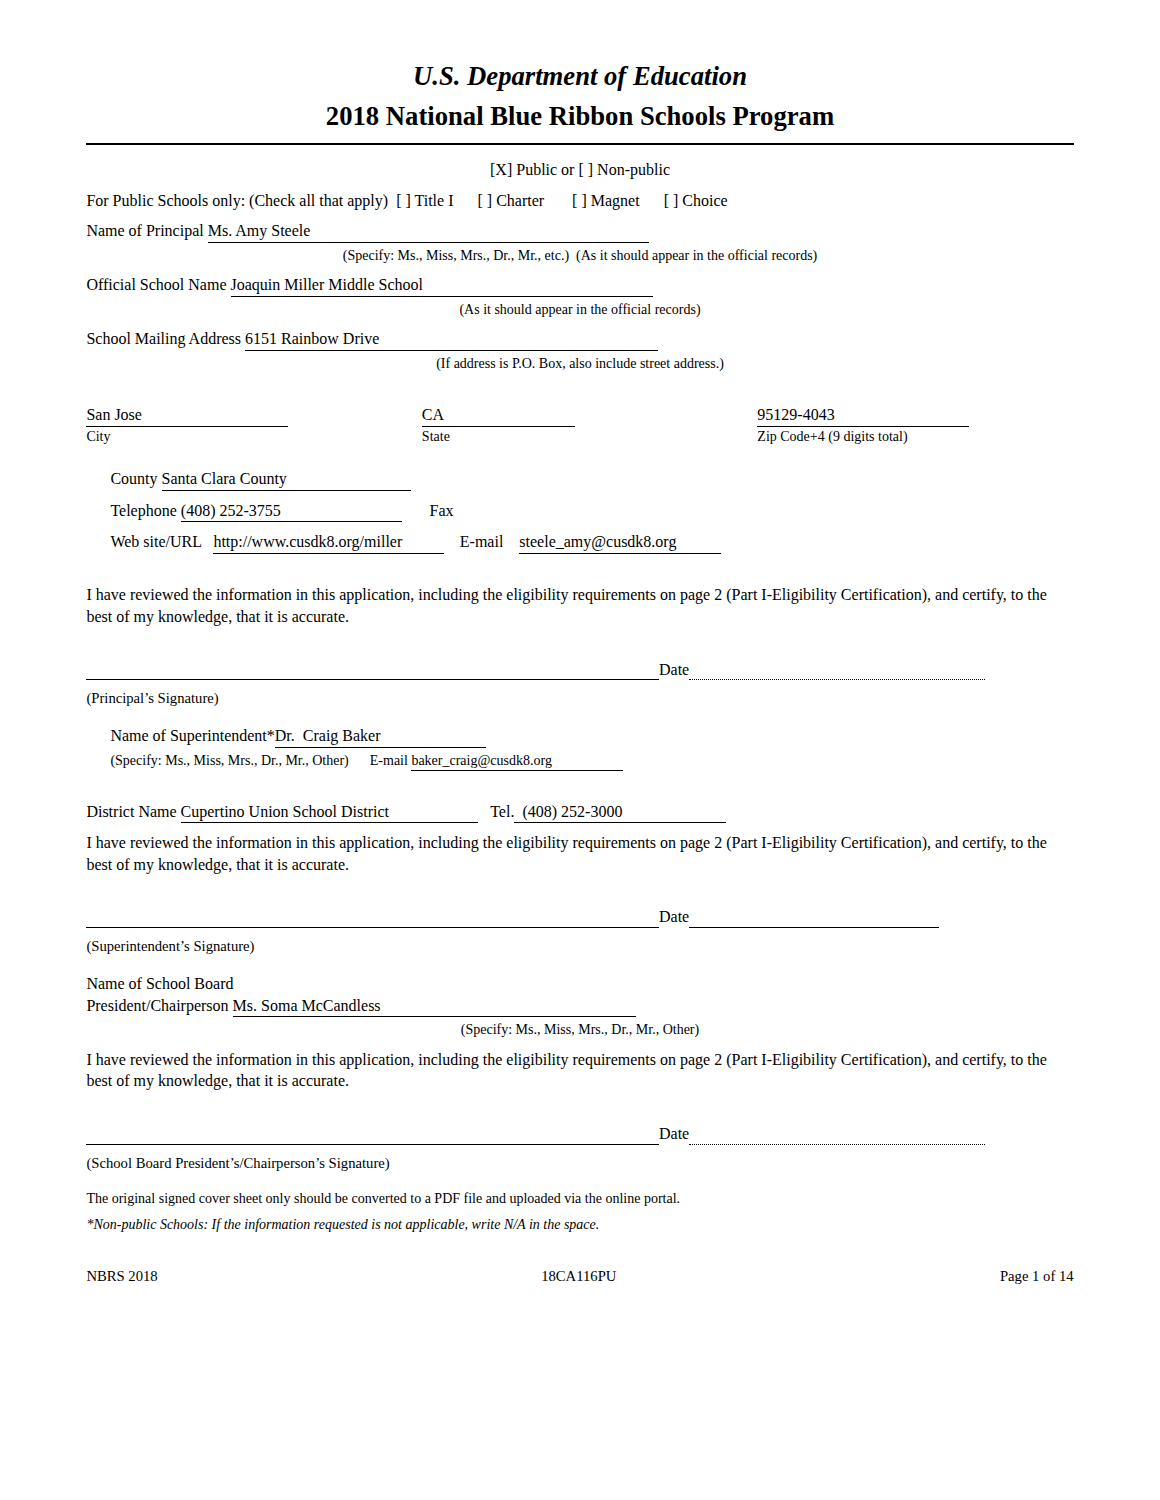U.S. Department of Education
2018 National Blue Ribbon Schools Program
[X] Public or [ ] Non-public
For Public Schools only: (Check all that apply) [ ] Title I [ ] Charter [ ] Magnet [ ] Choice
Name of Principal Ms. Amy Steele
(Specify: Ms., Miss, Mrs., Dr., Mr., etc.) (As it should appear in the official records)
Official School Name Joaquin Miller Middle School
(As it should appear in the official records)
School Mailing Address 6151 Rainbow Drive
(If address is P.O. Box, also include street address.)
San Jose City
CA State
95129-4043 Zip Code+4 (9 digits total)
County Santa Clara County
Telephone (408) 252-3755 Fax
Web site/URL http://www.cusdk8.org/miller E-mail steele_amy@cusdk8.org
I have reviewed the information in this application, including the eligibility requirements on page 2 (Part I-Eligibility Certification), and certify, to the best of my knowledge, that it is accurate.
Date
(Principal’s Signature)
Name of Superintendent*Dr. Craig Baker
(Specify: Ms., Miss, Mrs., Dr., Mr., Other) E-mail baker_craig@cusdk8.org
District Name Cupertino Union School District Tel. (408) 252-3000
I have reviewed the information in this application, including the eligibility requirements on page 2 (Part I-Eligibility Certification), and certify, to the best of my knowledge, that it is accurate.
Date
(Superintendent’s Signature)
Name of School Board
President/Chairperson Ms. Soma McCandless
(Specify: Ms., Miss, Mrs., Dr., Mr., Other)
I have reviewed the information in this application, including the eligibility requirements on page 2 (Part I-Eligibility Certification), and certify, to the best of my knowledge, that it is accurate.
Date
(School Board President’s/Chairperson’s Signature)
The original signed cover sheet only should be converted to a PDF file and uploaded via the online portal.
*Non-public Schools: If the information requested is not applicable, write N/A in the space.
NBRS 2018 18CA116PU Page 1 of 14